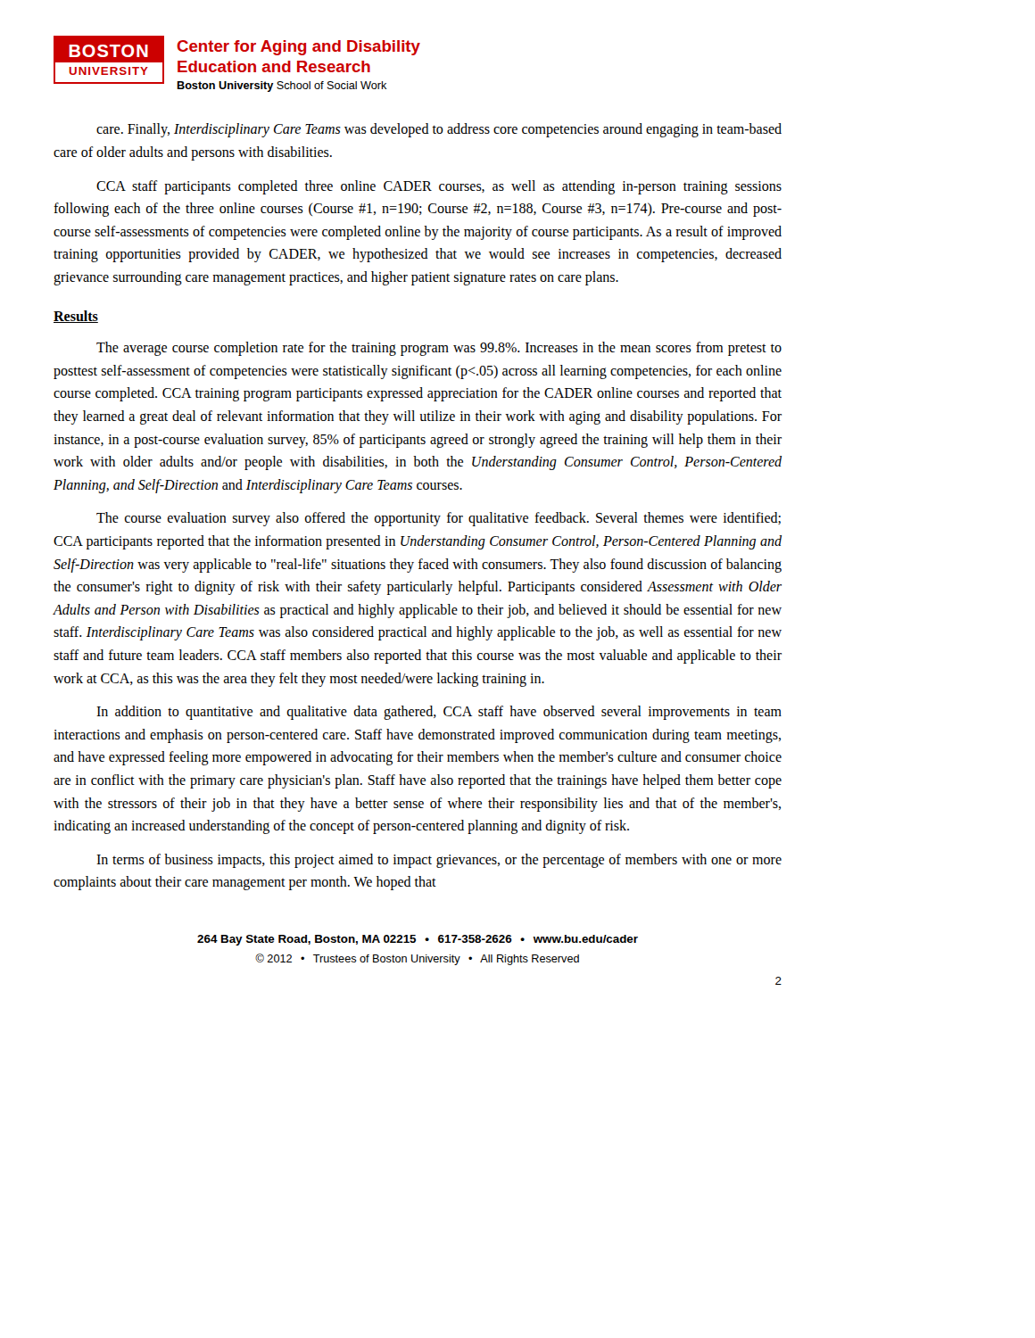BOSTON
UNIVERSITY
Center for Aging and Disability
Education and Research Boston University School of Social Work
care. Finally, Interdisciplinary Care Teams was developed to address core competencies around engaging in team-based care of older adults and persons with disabilities.
CCA staff participants completed three online CADER courses, as well as attending in-person training sessions following each of the three online courses (Course #1, n=190; Course #2, n=188, Course #3, n=174). Pre-course and post-course self-assessments of competencies were completed online by the majority of course participants. As a result of improved training opportunities provided by CADER, we hypothesized that we would see increases in competencies, decreased grievance surrounding care management practices, and higher patient signature rates on care plans.
Results
The average course completion rate for the training program was 99.8%. Increases in the mean scores from pretest to posttest self-assessment of competencies were statistically significant (p<.05) across all learning competencies, for each online course completed. CCA training program participants expressed appreciation for the CADER online courses and reported that they learned a great deal of relevant information that they will utilize in their work with aging and disability populations. For instance, in a post-course evaluation survey, 85% of participants agreed or strongly agreed the training will help them in their work with older adults and/or people with disabilities, in both the Understanding Consumer Control, Person-Centered Planning, and Self-Direction and Interdisciplinary Care Teams courses.
The course evaluation survey also offered the opportunity for qualitative feedback. Several themes were identified; CCA participants reported that the information presented in Understanding Consumer Control, Person-Centered Planning and Self-Direction was very applicable to "real-life" situations they faced with consumers. They also found discussion of balancing the consumer's right to dignity of risk with their safety particularly helpful. Participants considered Assessment with Older Adults and Person with Disabilities as practical and highly applicable to their job, and believed it should be essential for new staff. Interdisciplinary Care Teams was also considered practical and highly applicable to the job, as well as essential for new staff and future team leaders. CCA staff members also reported that this course was the most valuable and applicable to their work at CCA, as this was the area they felt they most needed/were lacking training in.
In addition to quantitative and qualitative data gathered, CCA staff have observed several improvements in team interactions and emphasis on person-centered care. Staff have demonstrated improved communication during team meetings, and have expressed feeling more empowered in advocating for their members when the member's culture and consumer choice are in conflict with the primary care physician's plan. Staff have also reported that the trainings have helped them better cope with the stressors of their job in that they have a better sense of where their responsibility lies and that of the member's, indicating an increased understanding of the concept of person-centered planning and dignity of risk.
In terms of business impacts, this project aimed to impact grievances, or the percentage of members with one or more complaints about their care management per month. We hoped that
264 Bay State Road, Boston, MA 02215 • 617-358-2626 • www.bu.edu/cader
© 2012 • Trustees of Boston University • All Rights Reserved
2